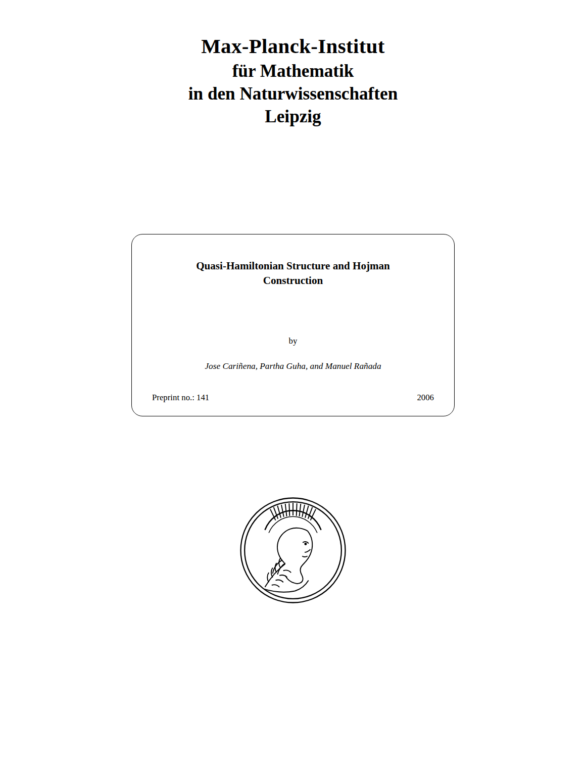Max-Planck-Institut
für Mathematik
in den Naturwissenschaften
Leipzig
Quasi-Hamiltonian Structure and Hojman
Construction
by
Jose Cariñena, Partha Guha, and Manuel Rañada
Preprint no.: 141 2006
Max Planck Society Minerva emblem